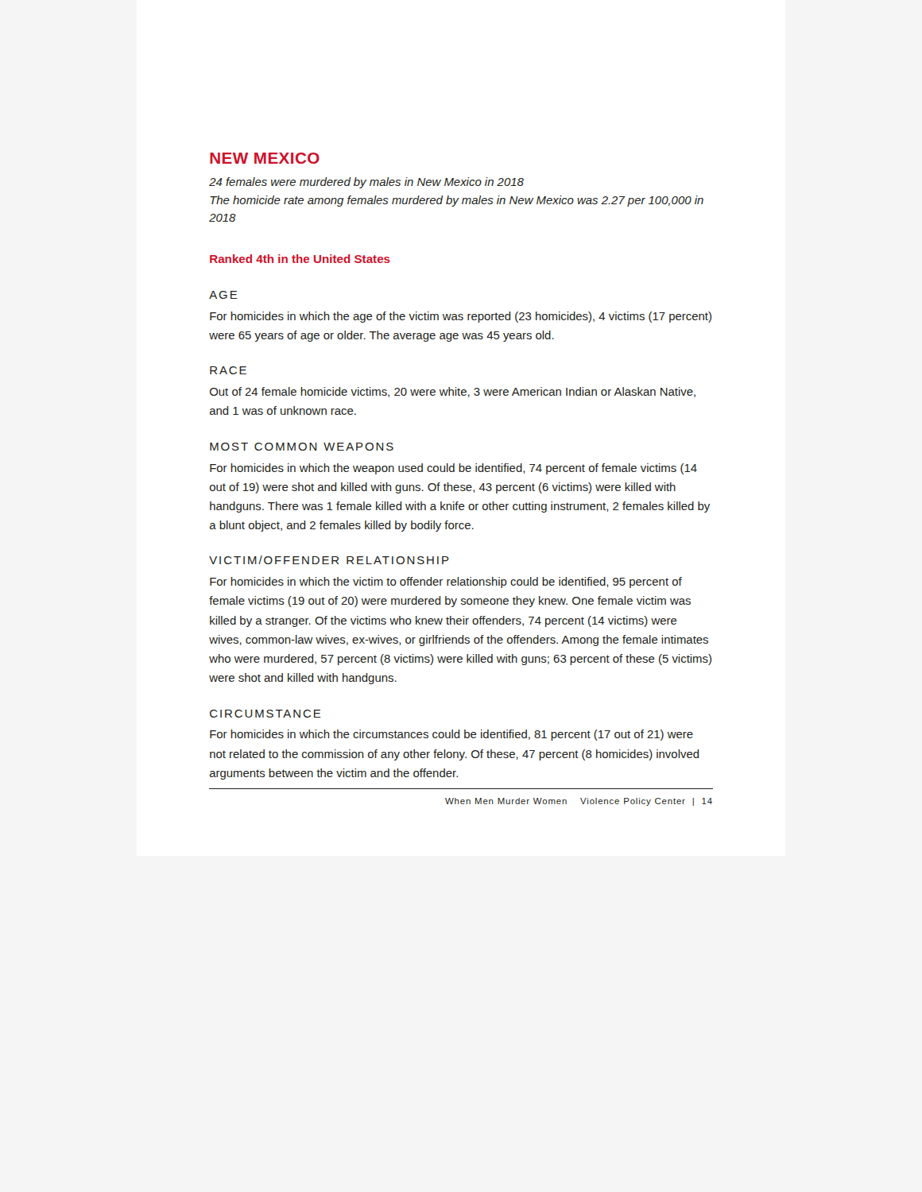New Mexico
24 females were murdered by males in New Mexico in 2018
The homicide rate among females murdered by males in New Mexico was 2.27 per 100,000 in 2018
Ranked 4th in the United States
Age
For homicides in which the age of the victim was reported (23 homicides), 4 victims (17 percent) were 65 years of age or older. The average age was 45 years old.
Race
Out of 24 female homicide victims, 20 were white, 3 were American Indian or Alaskan Native, and 1 was of unknown race.
Most Common Weapons
For homicides in which the weapon used could be identified, 74 percent of female victims (14 out of 19) were shot and killed with guns. Of these, 43 percent (6 victims) were killed with handguns. There was 1 female killed with a knife or other cutting instrument, 2 females killed by a blunt object, and 2 females killed by bodily force.
Victim/Offender Relationship
For homicides in which the victim to offender relationship could be identified, 95 percent of female victims (19 out of 20) were murdered by someone they knew. One female victim was killed by a stranger. Of the victims who knew their offenders, 74 percent (14 victims) were wives, common-law wives, ex-wives, or girlfriends of the offenders. Among the female intimates who were murdered, 57 percent (8 victims) were killed with guns; 63 percent of these (5 victims) were shot and killed with handguns.
Circumstance
For homicides in which the circumstances could be identified, 81 percent (17 out of 21) were not related to the commission of any other felony. Of these, 47 percent (8 homicides) involved arguments between the victim and the offender.
When Men Murder Women Violence Policy Center | 14